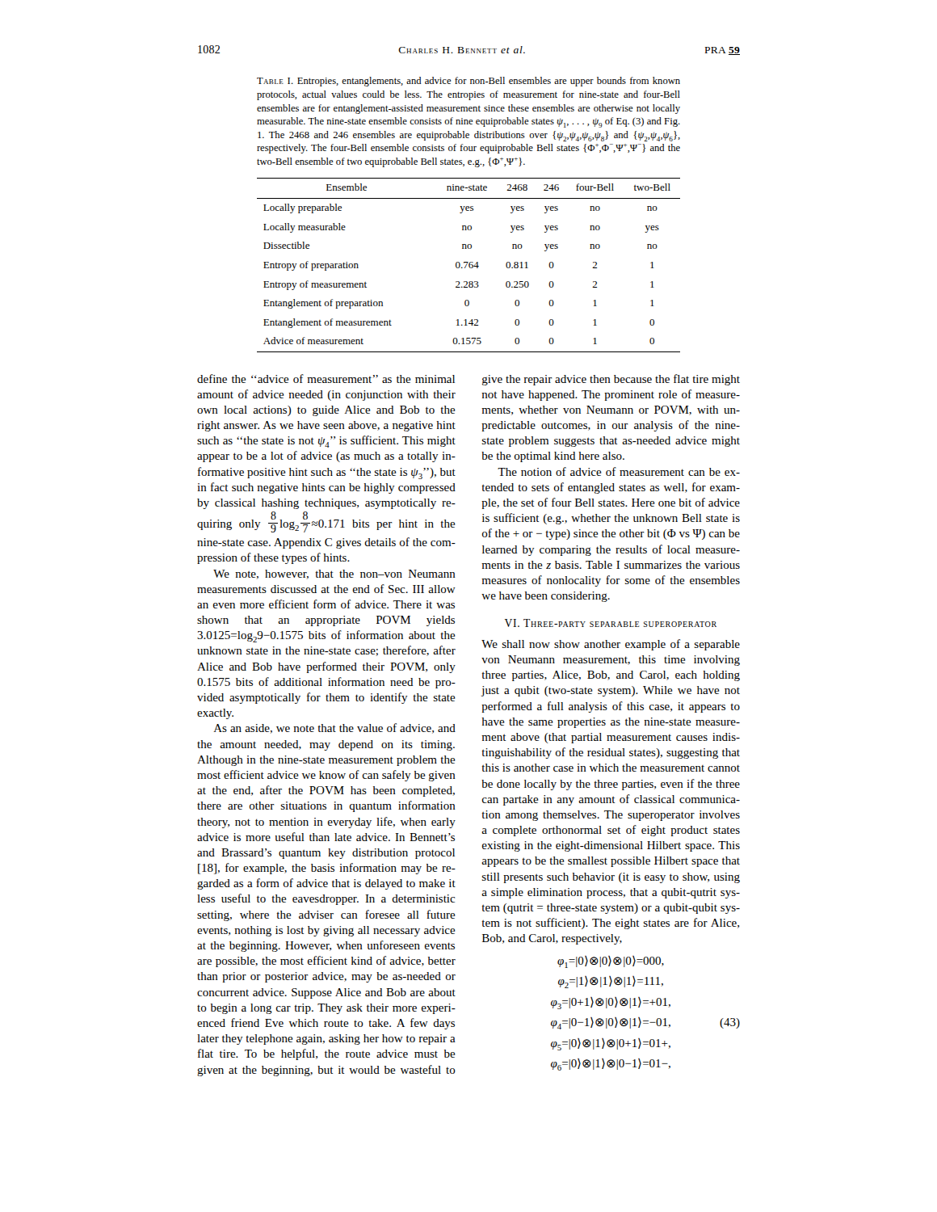1082
Charles H. Bennett et al.
PRA 59
Table I. Entropies, entanglements, and advice for non-Bell ensembles are upper bounds from known protocols, actual values could be less. The entropies of measurement for nine-state and four-Bell ensembles are for entanglement-assisted measurement since these ensembles are otherwise not locally measurable. The nine-state ensemble consists of nine equiprobable states ψ1, . . . , ψ9 of Eq. (3) and Fig. 1. The 2468 and 246 ensembles are equiprobable distributions over {ψ2,ψ4,ψ6,ψ8} and {ψ2,ψ4,ψ6}, respectively. The four-Bell ensemble consists of four equiprobable Bell states {Φ+,Φ−,Ψ+,Ψ−} and the two-Bell ensemble of two equiprobable Bell states, e.g., {Φ+,Ψ+}.
| Ensemble | nine-state | 2468 | 246 | four-Bell | two-Bell |
| --- | --- | --- | --- | --- | --- |
| Locally preparable | yes | yes | yes | no | no |
| Locally measurable | no | yes | yes | no | yes |
| Dissectible | no | no | yes | no | no |
| Entropy of preparation | 0.764 | 0.811 | 0 | 2 | 1 |
| Entropy of measurement | 2.283 | 0.250 | 0 | 2 | 1 |
| Entanglement of preparation | 0 | 0 | 0 | 1 | 1 |
| Entanglement of measurement | 1.142 | 0 | 0 | 1 | 0 |
| Advice of measurement | 0.1575 | 0 | 0 | 1 | 0 |
define the ‘‘advice of measurement’’ as the minimal amount of advice needed (in conjunction with their own local actions) to guide Alice and Bob to the right answer. As we have seen above, a negative hint such as ‘‘the state is not ψ4’’ is sufficient. This might appear to be a lot of advice (as much as a totally informative positive hint such as ‘‘the state is ψ3’’), but in fact such negative hints can be highly compressed by classical hashing techniques, asymptotically requiring only 89log287≈0.171 bits per hint in the nine-state case. Appendix C gives details of the compression of these types of hints.
We note, however, that the non–von Neumann measurements discussed at the end of Sec. III allow an even more efficient form of advice. There it was shown that an appropriate POVM yields 3.0125=log29−0.1575 bits of information about the unknown state in the nine-state case; therefore, after Alice and Bob have performed their POVM, only 0.1575 bits of additional information need be provided asymptotically for them to identify the state exactly.
As an aside, we note that the value of advice, and the amount needed, may depend on its timing. Although in the nine-state measurement problem the most efficient advice we know of can safely be given at the end, after the POVM has been completed, there are other situations in quantum information theory, not to mention in everyday life, when early advice is more useful than late advice. In Bennett’s and Brassard’s quantum key distribution protocol [18], for example, the basis information may be regarded as a form of advice that is delayed to make it less useful to the eavesdropper. In a deterministic setting, where the adviser can foresee all future events, nothing is lost by giving all necessary advice at the beginning. However, when unforeseen events are possible, the most efficient kind of advice, better than prior or posterior advice, may be as-needed or concurrent advice. Suppose Alice and Bob are about to begin a long car trip. They ask their more experienced friend Eve which route to take. A few days later they telephone again, asking her how to repair a flat tire. To be helpful, the route advice must be given at the beginning, but it would be wasteful to give the repair advice then because the flat tire might not have happened. The prominent role of measurements, whether von Neumann or POVM, with unpredictable outcomes, in our analysis of the nine-state problem suggests that as-needed advice might be the optimal kind here also.
The notion of advice of measurement can be extended to sets of entangled states as well, for example, the set of four Bell states. Here one bit of advice is sufficient (e.g., whether the unknown Bell state is of the + or − type) since the other bit (Φ vs Ψ) can be learned by comparing the results of local measurements in the z basis. Table I summarizes the various measures of nonlocality for some of the ensembles we have been considering.
VI. Three-party separable superoperator
We shall now show another example of a separable von Neumann measurement, this time involving three parties, Alice, Bob, and Carol, each holding just a qubit (two-state system). While we have not performed a full analysis of this case, it appears to have the same properties as the nine-state measurement above (that partial measurement causes indistinguishability of the residual states), suggesting that this is another case in which the measurement cannot be done locally by the three parties, even if the three can partake in any amount of classical communication among themselves. The superoperator involves a complete orthonormal set of eight product states existing in the eight-dimensional Hilbert space. This appears to be the smallest possible Hilbert space that still presents such behavior (it is easy to show, using a simple elimination process, that a qubit-qutrit system (qutrit = three-state system) or a qubit-qubit system is not sufficient). The eight states are for Alice, Bob, and Carol, respectively,
φ1=|0⟩⊗|0⟩⊗|0⟩=000, φ2=|1⟩⊗|1⟩⊗|1⟩=111, φ3=|0+1⟩⊗|0⟩⊗|1⟩=+01, φ4=|0−1⟩⊗|0⟩⊗|1⟩=−01,(43) φ5=|0⟩⊗|1⟩⊗|0+1⟩=01+, φ6=|0⟩⊗|1⟩⊗|0−1⟩=01−,